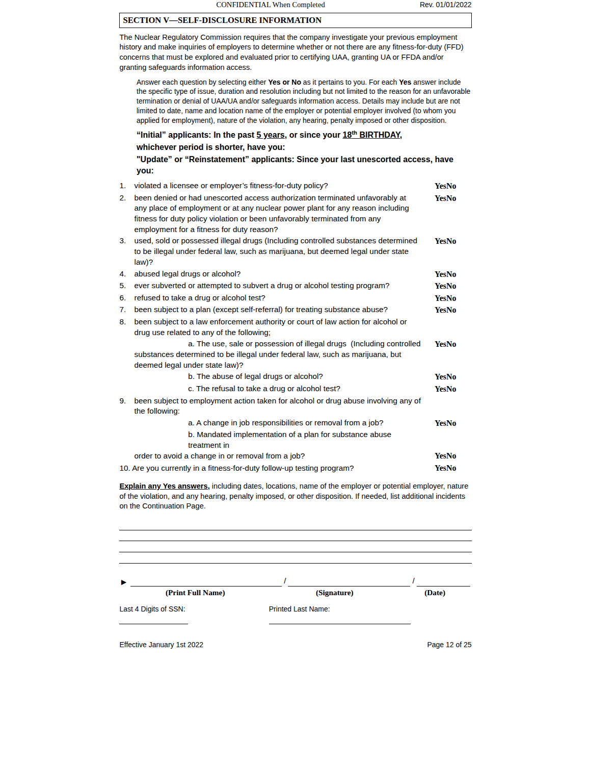CONFIDENTIAL When Completed
Rev. 01/01/2022
SECTION V—SELF-DISCLOSURE INFORMATION
The Nuclear Regulatory Commission requires that the company investigate your previous employment history and make inquiries of employers to determine whether or not there are any fitness-for-duty (FFD) concerns that must be explored and evaluated prior to certifying UAA, granting UA or FFDA and/or granting safeguards information access.
Answer each question by selecting either Yes or No as it pertains to you. For each Yes answer include the specific type of issue, duration and resolution including but not limited to the reason for an unfavorable termination or denial of UAA/UA and/or safeguards information access. Details may include but are not limited to date, name and location name of the employer or potential employer involved (to whom you applied for employment), nature of the violation, any hearing, penalty imposed or other disposition.
“Initial” applicants: In the past 5 years, or since your 18th BIRTHDAY,
whichever period is shorter, have you:
"Update” or “Reinstatement” applicants: Since your last unescorted access, have you:
| 1. | violated a licensee or employer’s fitness-for-duty policy? | Yes | No |
| 2. | been denied or had unescorted access authorization terminated unfavorably at any place of employment or at any nuclear power plant for any reason including fitness for duty policy violation or been unfavorably terminated from any employment for a fitness for duty reason? | Yes | No |
| 3. | used, sold or possessed illegal drugs (Including controlled substances determined to be illegal under federal law, such as marijuana, but deemed legal under state law)? | Yes | No |
| 4. | abused legal drugs or alcohol? | Yes | No |
| 5. | ever subverted or attempted to subvert a drug or alcohol testing program? | Yes | No |
| 6. | refused to take a drug or alcohol test? | Yes | No |
| 7. | been subject to a plan (except self-referral) for treating substance abuse? | Yes | No |
| 8. | been subject to a law enforcement authority or court of law action for alcohol or drug use related to any of the following; | | |
| | a. The use, sale or possession of illegal drugs (Including controlled substances determined to be illegal under federal law, such as marijuana, but deemed legal under state law)? | Yes | No |
| | b. The abuse of legal drugs or alcohol? | Yes | No |
| | c. The refusal to take a drug or alcohol test? | Yes | No |
| 9. | been subject to employment action taken for alcohol or drug abuse involving any of the following: | | |
| | a. A change in job responsibilities or removal from a job? | Yes | No |
| | b. Mandated implementation of a plan for substance abuse treatment in order to avoid a change in or removal from a job? | Yes | No |
| 10. Are you currently in a fitness-for-duty follow-up testing program? | Yes | No |
Explain any Yes answers, including dates, locations, name of the employer or potential employer, nature of the violation, and any hearing, penalty imposed, or other disposition. If needed, list additional incidents on the Continuation Page.
►
/
/
(Print Full Name)
(Signature)
(Date)
Last 4 Digits of SSN:
Printed Last Name:
Effective January 1st 2022
Page 12 of 25